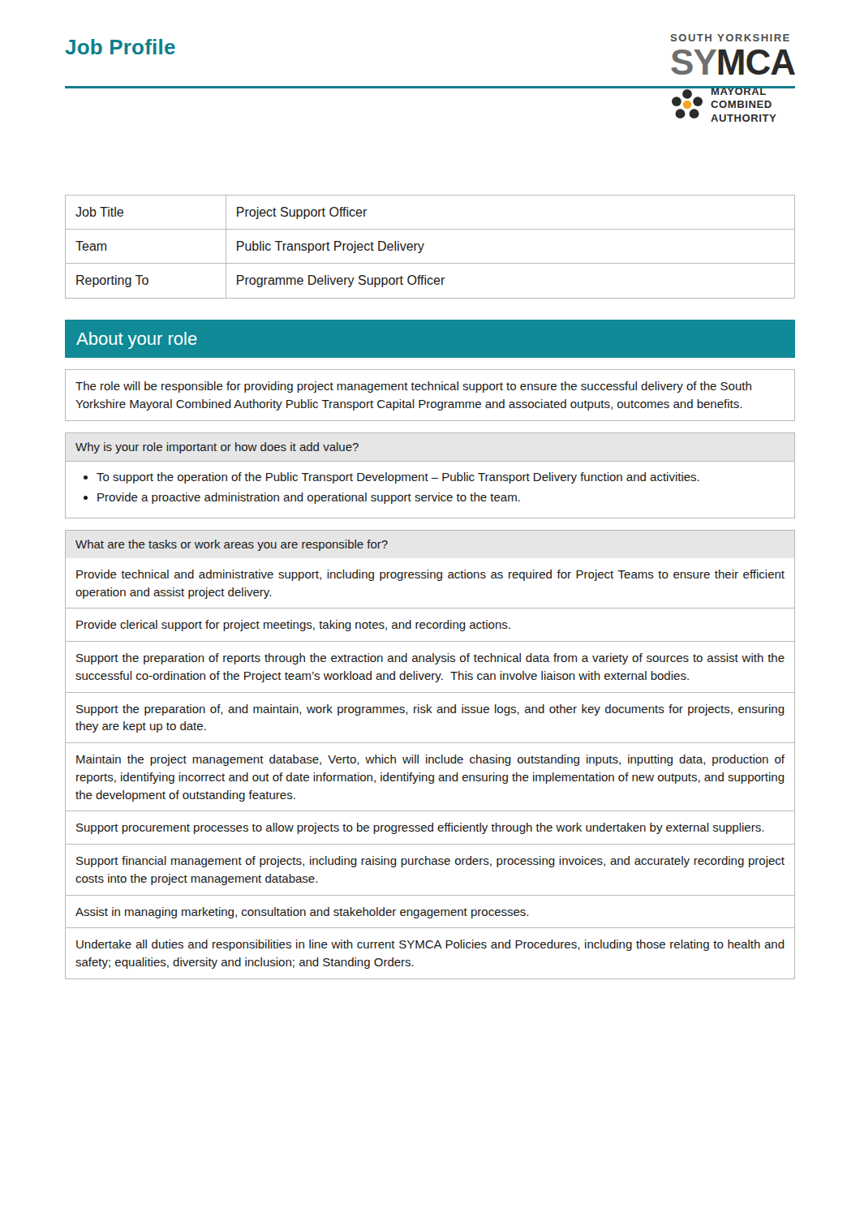Job Profile
SOUTH YORKSHIRE
SY MCA
MAYORAL
COMBINED
AUTHORITY
| Job Title | Project Support Officer |
| Team | Public Transport Project Delivery |
| Reporting To | Programme Delivery Support Officer |
About your role
The role will be responsible for providing project management technical support to ensure the successful delivery of the South Yorkshire Mayoral Combined Authority Public Transport Capital Programme and associated outputs, outcomes and benefits.
Why is your role important or how does it add value?
To support the operation of the Public Transport Development – Public Transport Delivery function and activities.
Provide a proactive administration and operational support service to the team.
What are the tasks or work areas you are responsible for?
Provide technical and administrative support, including progressing actions as required for Project Teams to ensure their efficient operation and assist project delivery.
Provide clerical support for project meetings, taking notes, and recording actions.
Support the preparation of reports through the extraction and analysis of technical data from a variety of sources to assist with the successful co-ordination of the Project team’s workload and delivery. This can involve liaison with external bodies.
Support the preparation of, and maintain, work programmes, risk and issue logs, and other key documents for projects, ensuring they are kept up to date.
Maintain the project management database, Verto, which will include chasing outstanding inputs, inputting data, production of reports, identifying incorrect and out of date information, identifying and ensuring the implementation of new outputs, and supporting the development of outstanding features.
Support procurement processes to allow projects to be progressed efficiently through the work undertaken by external suppliers.
Support financial management of projects, including raising purchase orders, processing invoices, and accurately recording project costs into the project management database.
Assist in managing marketing, consultation and stakeholder engagement processes.
Undertake all duties and responsibilities in line with current SYMCA Policies and Procedures, including those relating to health and safety; equalities, diversity and inclusion; and Standing Orders.